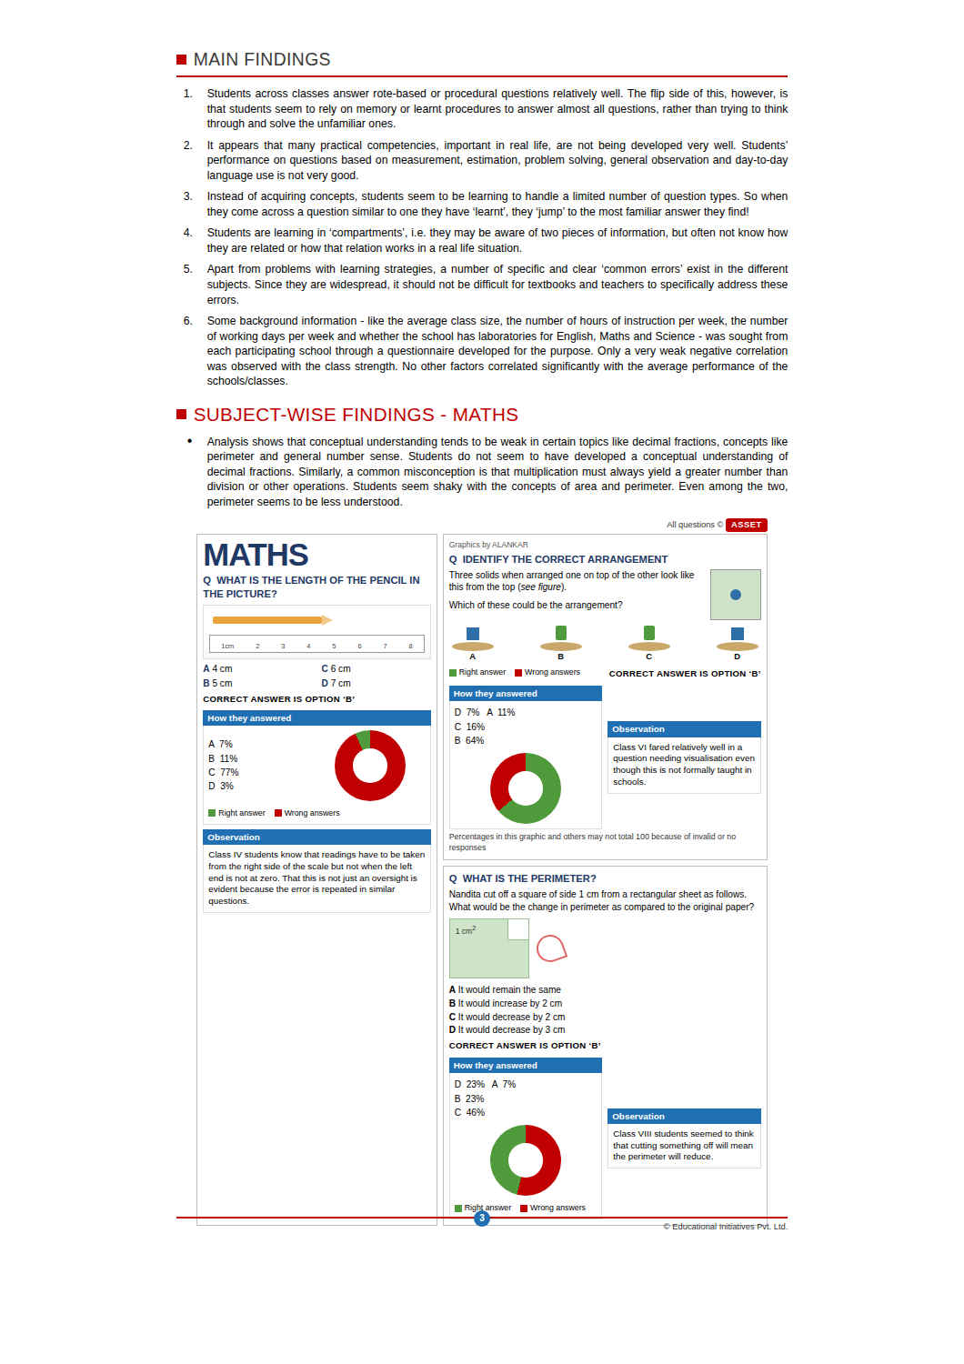MAIN FINDINGS
Students across classes answer rote-based or procedural questions relatively well. The flip side of this, however, is that students seem to rely on memory or learnt procedures to answer almost all questions, rather than trying to think through and solve the unfamiliar ones.
It appears that many practical competencies, important in real life, are not being developed very well. Students’ performance on questions based on measurement, estimation, problem solving, general observation and day-to-day language use is not very good.
Instead of acquiring concepts, students seem to be learning to handle a limited number of question types. So when they come across a question similar to one they have ‘learnt’, they ‘jump’ to the most familiar answer they find!
Students are learning in ‘compartments’, i.e. they may be aware of two pieces of information, but often not know how they are related or how that relation works in a real life situation.
Apart from problems with learning strategies, a number of specific and clear ‘common errors’ exist in the different subjects. Since they are widespread, it should not be difficult for textbooks and teachers to specifically address these errors.
Some background information - like the average class size, the number of hours of instruction per week, the number of working days per week and whether the school has laboratories for English, Maths and Science - was sought from each participating school through a questionnaire developed for the purpose. Only a very weak negative correlation was observed with the class strength. No other factors correlated significantly with the average performance of the schools/classes.
SUBJECT-WISE FINDINGS - MATHS
Analysis shows that conceptual understanding tends to be weak in certain topics like decimal fractions, concepts like perimeter and general number sense. Students do not seem to have developed a conceptual understanding of decimal fractions. Similarly, a common misconception is that multiplication must always yield a greater number than division or other operations. Students seem shaky with the concepts of area and perimeter. Even among the two, perimeter seems to be less understood.
All questions © ASSET
MATHS
Q What is the length of the pencil in the picture?
1cm 2345678
A 4 cm
C 6 cm
B 5 cm
D 7 cm
CORRECT ANSWER IS OPTION ‘B’
How they answered
A 7%
B 11%
C 77%
D 3%
Right answer Wrong answers
Observation
Class IV students know that readings have to be taken from the right side of the scale but not when the left end is not at zero. That this is not just an oversight is evident because the error is repeated in similar questions.
Graphics by ALANKAR
Q Identify the correct arrangement
Three solids when arranged one on top of the other look like this from the top (see figure).
Which of these could be the arrangement?
A
B
C
D
Right answer Wrong answers
CORRECT ANSWER IS OPTION ‘B’
How they answered
D 7% A 11%
C 16%
B 64%
Observation
Class VI fared relatively well in a question needing visualisation even though this is not formally taught in schools.
Percentages in this graphic and others may not total 100 because of invalid or no responses
Q What is the perimeter?
Nandita cut off a square of side 1 cm from a rectangular sheet as follows. What would be the change in perimeter as compared to the original paper?
1 cm2
A It would remain the same
B It would increase by 2 cm
C It would decrease by 2 cm
D It would decrease by 3 cm
CORRECT ANSWER IS OPTION ‘B’
How they answered
D 23% A 7%
B 23%
C 46%
Right answer Wrong answers
Observation
Class VIII students seemed to think that cutting something off will mean the perimeter will reduce.
3
© Educational Initiatives Pvt. Ltd.